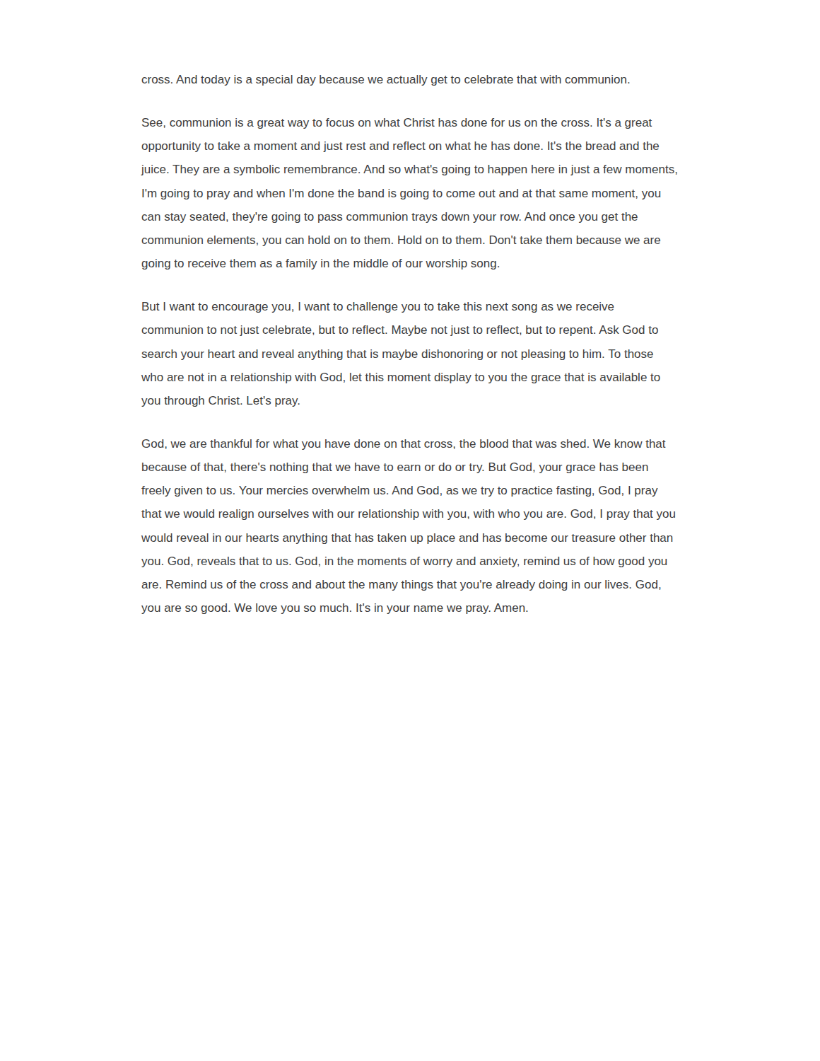cross. And today is a special day because we actually get to celebrate that with communion.
See, communion is a great way to focus on what Christ has done for us on the cross. It's a great opportunity to take a moment and just rest and reflect on what he has done. It's the bread and the juice. They are a symbolic remembrance. And so what's going to happen here in just a few moments, I'm going to pray and when I'm done the band is going to come out and at that same moment, you can stay seated, they're going to pass communion trays down your row. And once you get the communion elements, you can hold on to them. Hold on to them. Don't take them because we are going to receive them as a family in the middle of our worship song.
But I want to encourage you, I want to challenge you to take this next song as we receive communion to not just celebrate, but to reflect. Maybe not just to reflect, but to repent. Ask God to search your heart and reveal anything that is maybe dishonoring or not pleasing to him. To those who are not in a relationship with God, let this moment display to you the grace that is available to you through Christ. Let's pray.
God, we are thankful for what you have done on that cross, the blood that was shed. We know that because of that, there's nothing that we have to earn or do or try. But God, your grace has been freely given to us. Your mercies overwhelm us. And God, as we try to practice fasting, God, I pray that we would realign ourselves with our relationship with you, with who you are. God, I pray that you would reveal in our hearts anything that has taken up place and has become our treasure other than you. God, reveals that to us. God, in the moments of worry and anxiety, remind us of how good you are. Remind us of the cross and about the many things that you're already doing in our lives. God, you are so good. We love you so much. It's in your name we pray. Amen.